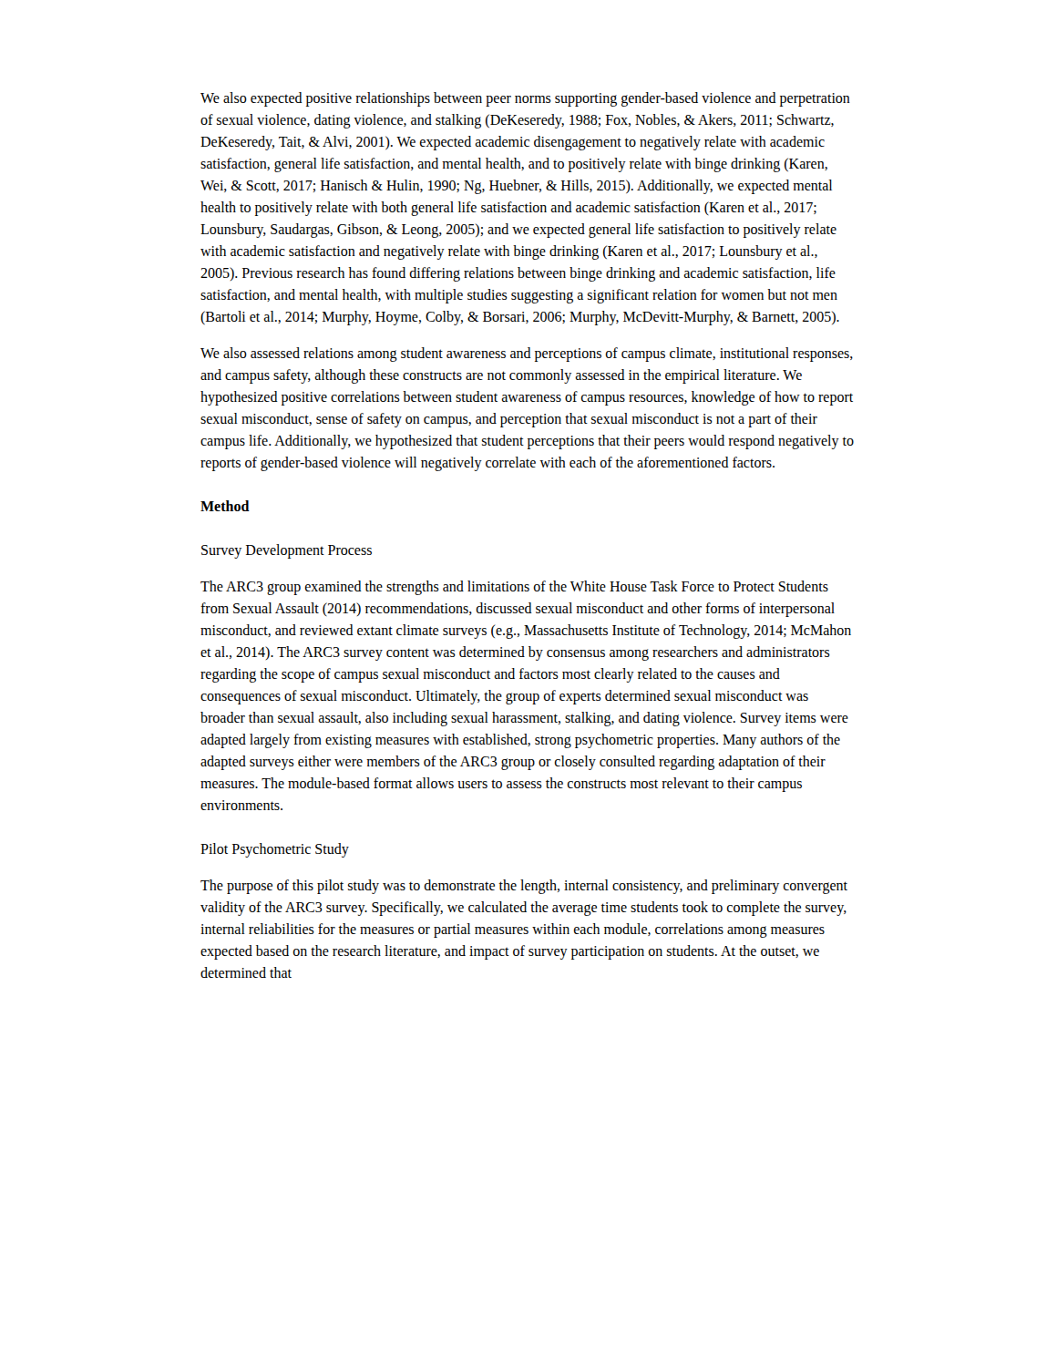We also expected positive relationships between peer norms supporting gender-based violence and perpetration of sexual violence, dating violence, and stalking (DeKeseredy, 1988; Fox, Nobles, & Akers, 2011; Schwartz, DeKeseredy, Tait, & Alvi, 2001). We expected academic disengagement to negatively relate with academic satisfaction, general life satisfaction, and mental health, and to positively relate with binge drinking (Karen, Wei, & Scott, 2017; Hanisch & Hulin, 1990; Ng, Huebner, & Hills, 2015). Additionally, we expected mental health to positively relate with both general life satisfaction and academic satisfaction (Karen et al., 2017; Lounsbury, Saudargas, Gibson, & Leong, 2005); and we expected general life satisfaction to positively relate with academic satisfaction and negatively relate with binge drinking (Karen et al., 2017; Lounsbury et al., 2005). Previous research has found differing relations between binge drinking and academic satisfaction, life satisfaction, and mental health, with multiple studies suggesting a significant relation for women but not men (Bartoli et al., 2014; Murphy, Hoyme, Colby, & Borsari, 2006; Murphy, McDevitt-Murphy, & Barnett, 2005).
We also assessed relations among student awareness and perceptions of campus climate, institutional responses, and campus safety, although these constructs are not commonly assessed in the empirical literature. We hypothesized positive correlations between student awareness of campus resources, knowledge of how to report sexual misconduct, sense of safety on campus, and perception that sexual misconduct is not a part of their campus life. Additionally, we hypothesized that student perceptions that their peers would respond negatively to reports of gender-based violence will negatively correlate with each of the aforementioned factors.
Method
Survey Development Process
The ARC3 group examined the strengths and limitations of the White House Task Force to Protect Students from Sexual Assault (2014) recommendations, discussed sexual misconduct and other forms of interpersonal misconduct, and reviewed extant climate surveys (e.g., Massachusetts Institute of Technology, 2014; McMahon et al., 2014). The ARC3 survey content was determined by consensus among researchers and administrators regarding the scope of campus sexual misconduct and factors most clearly related to the causes and consequences of sexual misconduct. Ultimately, the group of experts determined sexual misconduct was broader than sexual assault, also including sexual harassment, stalking, and dating violence. Survey items were adapted largely from existing measures with established, strong psychometric properties. Many authors of the adapted surveys either were members of the ARC3 group or closely consulted regarding adaptation of their measures. The module-based format allows users to assess the constructs most relevant to their campus environments.
Pilot Psychometric Study
The purpose of this pilot study was to demonstrate the length, internal consistency, and preliminary convergent validity of the ARC3 survey. Specifically, we calculated the average time students took to complete the survey, internal reliabilities for the measures or partial measures within each module, correlations among measures expected based on the research literature, and impact of survey participation on students. At the outset, we determined that